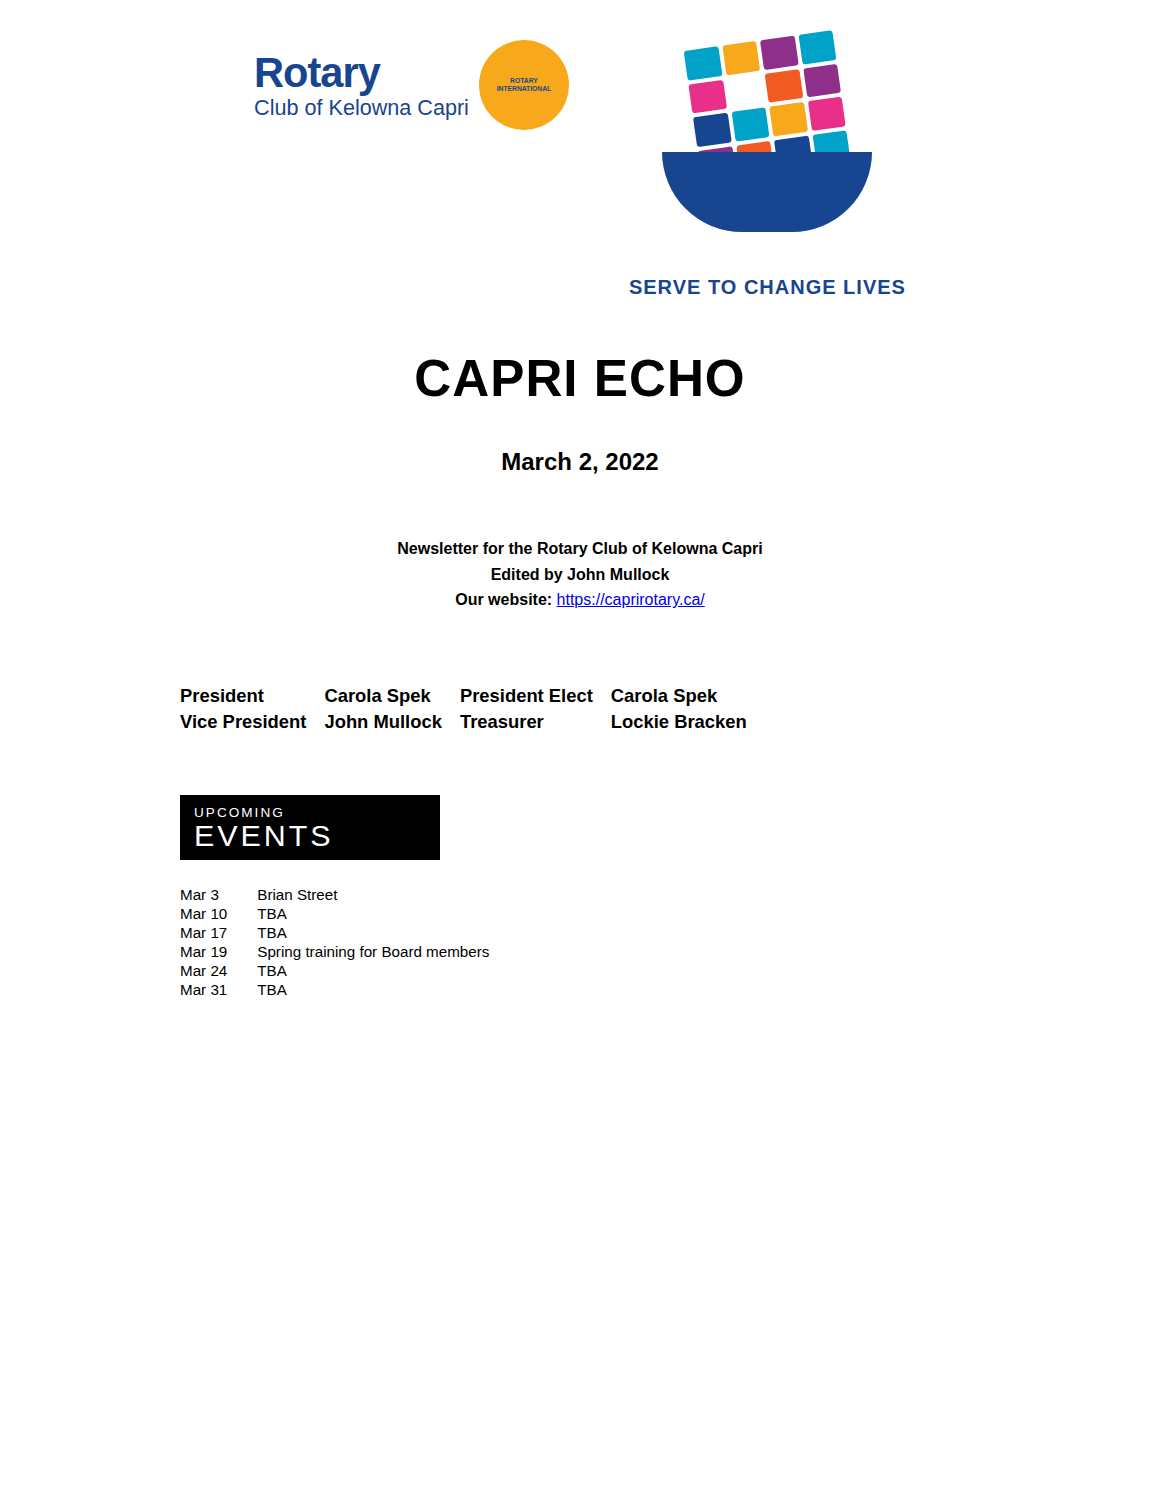Rotary
Club of Kelowna Capri
SERVE TO CHANGE LIVES
CAPRI ECHO
March 2, 2022
Newsletter for the Rotary Club of Kelowna Capri
Edited by John Mullock
Our website: https://caprirotary.ca/
| President | Carola Spek | President Elect | Carola Spek |
| Vice President | John Mullock | Treasurer | Lockie Bracken |
UPCOMING
EVENTS
| Mar 3 | Brian Street |
| Mar 10 | TBA |
| Mar 17 | TBA |
| Mar 19 | Spring training for Board members |
| Mar 24 | TBA |
| Mar 31 | TBA |